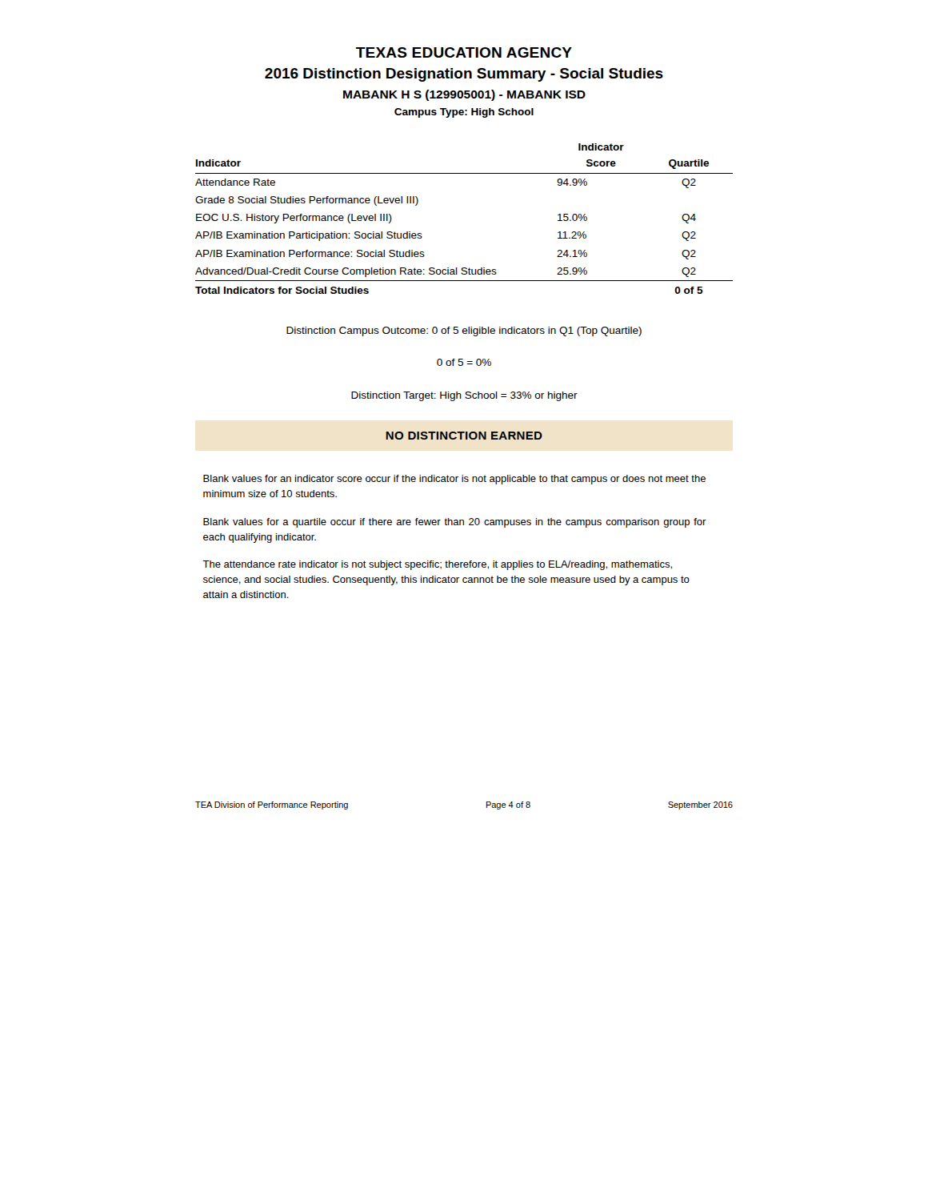TEXAS EDUCATION AGENCY
2016 Distinction Designation Summary - Social Studies
MABANK H S (129905001) - MABANK ISD
Campus Type: High School
| | Indicator | |
| --- | --- | --- |
| Indicator | Score | Quartile |
| Attendance Rate | 94.9% | Q2 |
| Grade 8 Social Studies Performance (Level III) | | |
| EOC U.S. History Performance (Level III) | 15.0% | Q4 |
| AP/IB Examination Participation: Social Studies | 11.2% | Q2 |
| AP/IB Examination Performance: Social Studies | 24.1% | Q2 |
| Advanced/Dual-Credit Course Completion Rate: Social Studies | 25.9% | Q2 |
| Total Indicators for Social Studies | | 0 of 5 |
Distinction Campus Outcome: 0 of 5 eligible indicators in Q1 (Top Quartile)
0 of 5 = 0%
Distinction Target: High School = 33% or higher
NO DISTINCTION EARNED
Blank values for an indicator score occur if the indicator is not applicable to that campus or does not meet the minimum size of 10 students.
Blank values for a quartile occur if there are fewer than 20 campuses in the campus comparison group for each qualifying indicator.
The attendance rate indicator is not subject specific; therefore, it applies to ELA/reading, mathematics, science, and social studies. Consequently, this indicator cannot be the sole measure used by a campus to attain a distinction.
TEA Division of Performance Reporting
Page 4 of 8
September 2016